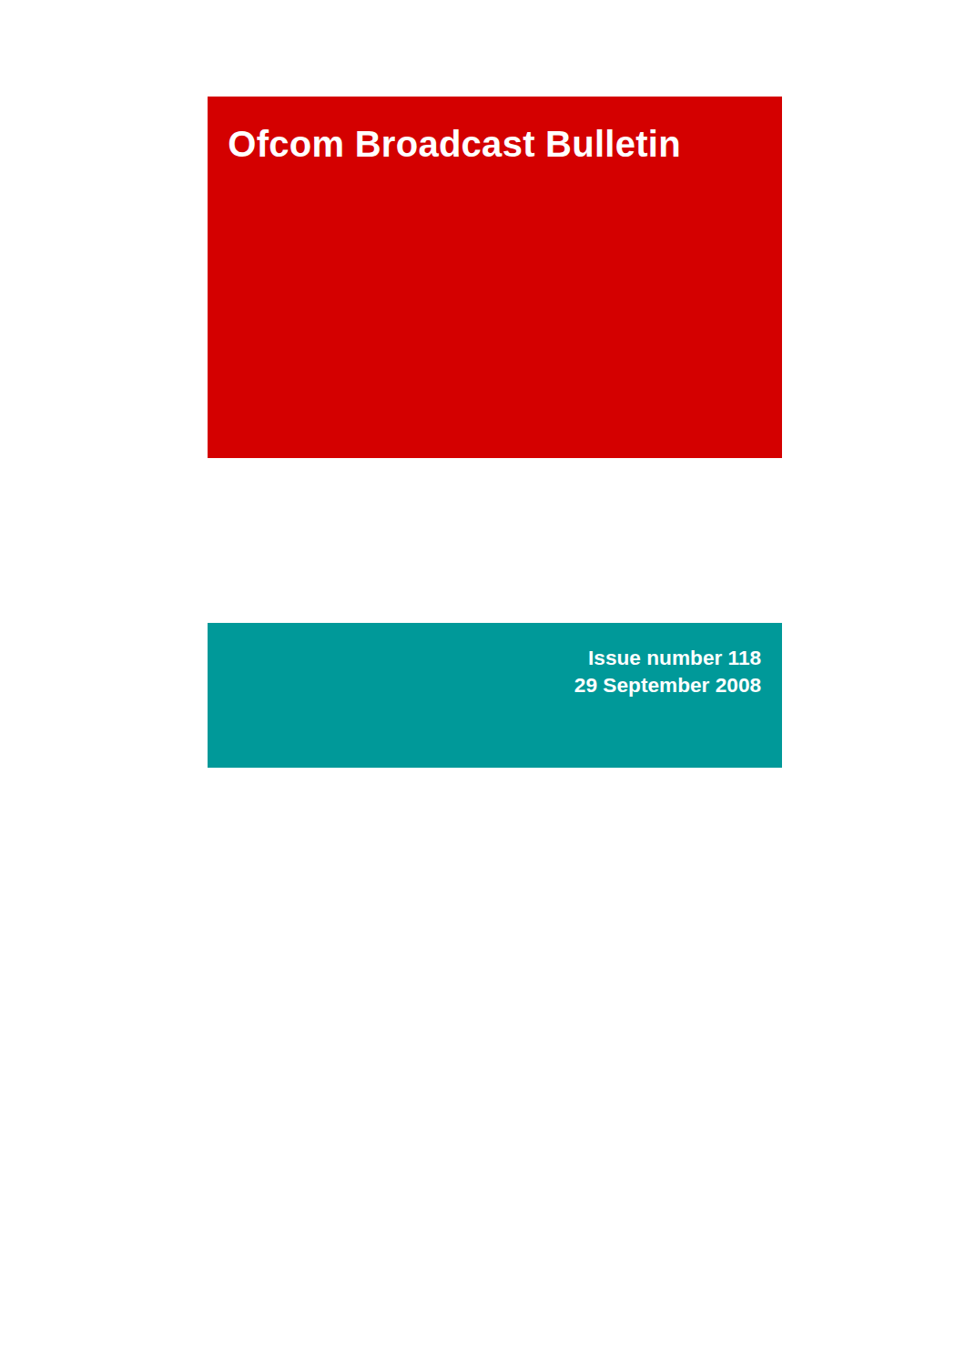Ofcom Broadcast Bulletin
Issue number 118
29 September 2008